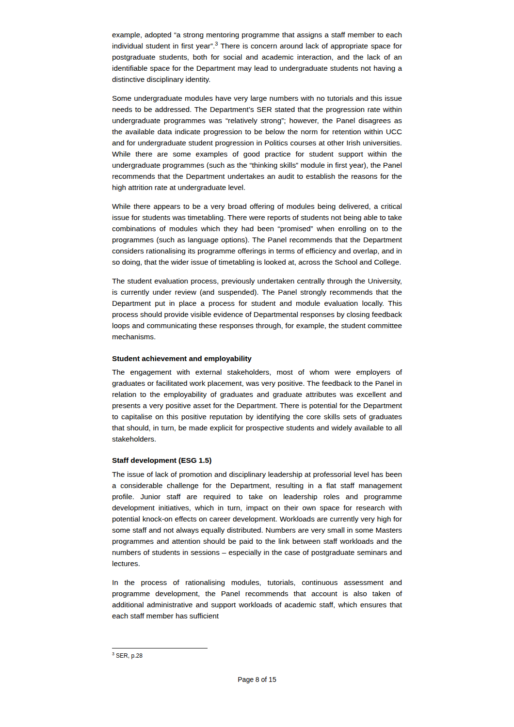example, adopted “a strong mentoring programme that assigns a staff member to each individual student in first year”.3 There is concern around lack of appropriate space for postgraduate students, both for social and academic interaction, and the lack of an identifiable space for the Department may lead to undergraduate students not having a distinctive disciplinary identity.
Some undergraduate modules have very large numbers with no tutorials and this issue needs to be addressed. The Department’s SER stated that the progression rate within undergraduate programmes was “relatively strong”; however, the Panel disagrees as the available data indicate progression to be below the norm for retention within UCC and for undergraduate student progression in Politics courses at other Irish universities. While there are some examples of good practice for student support within the undergraduate programmes (such as the “thinking skills” module in first year), the Panel recommends that the Department undertakes an audit to establish the reasons for the high attrition rate at undergraduate level.
While there appears to be a very broad offering of modules being delivered, a critical issue for students was timetabling. There were reports of students not being able to take combinations of modules which they had been “promised” when enrolling on to the programmes (such as language options). The Panel recommends that the Department considers rationalising its programme offerings in terms of efficiency and overlap, and in so doing, that the wider issue of timetabling is looked at, across the School and College.
The student evaluation process, previously undertaken centrally through the University, is currently under review (and suspended). The Panel strongly recommends that the Department put in place a process for student and module evaluation locally. This process should provide visible evidence of Departmental responses by closing feedback loops and communicating these responses through, for example, the student committee mechanisms.
Student achievement and employability
The engagement with external stakeholders, most of whom were employers of graduates or facilitated work placement, was very positive. The feedback to the Panel in relation to the employability of graduates and graduate attributes was excellent and presents a very positive asset for the Department. There is potential for the Department to capitalise on this positive reputation by identifying the core skills sets of graduates that should, in turn, be made explicit for prospective students and widely available to all stakeholders.
Staff development (ESG 1.5)
The issue of lack of promotion and disciplinary leadership at professorial level has been a considerable challenge for the Department, resulting in a flat staff management profile. Junior staff are required to take on leadership roles and programme development initiatives, which in turn, impact on their own space for research with potential knock-on effects on career development. Workloads are currently very high for some staff and not always equally distributed. Numbers are very small in some Masters programmes and attention should be paid to the link between staff workloads and the numbers of students in sessions – especially in the case of postgraduate seminars and lectures.
In the process of rationalising modules, tutorials, continuous assessment and programme development, the Panel recommends that account is also taken of additional administrative and support workloads of academic staff, which ensures that each staff member has sufficient
3 SER, p.28
Page 8 of 15